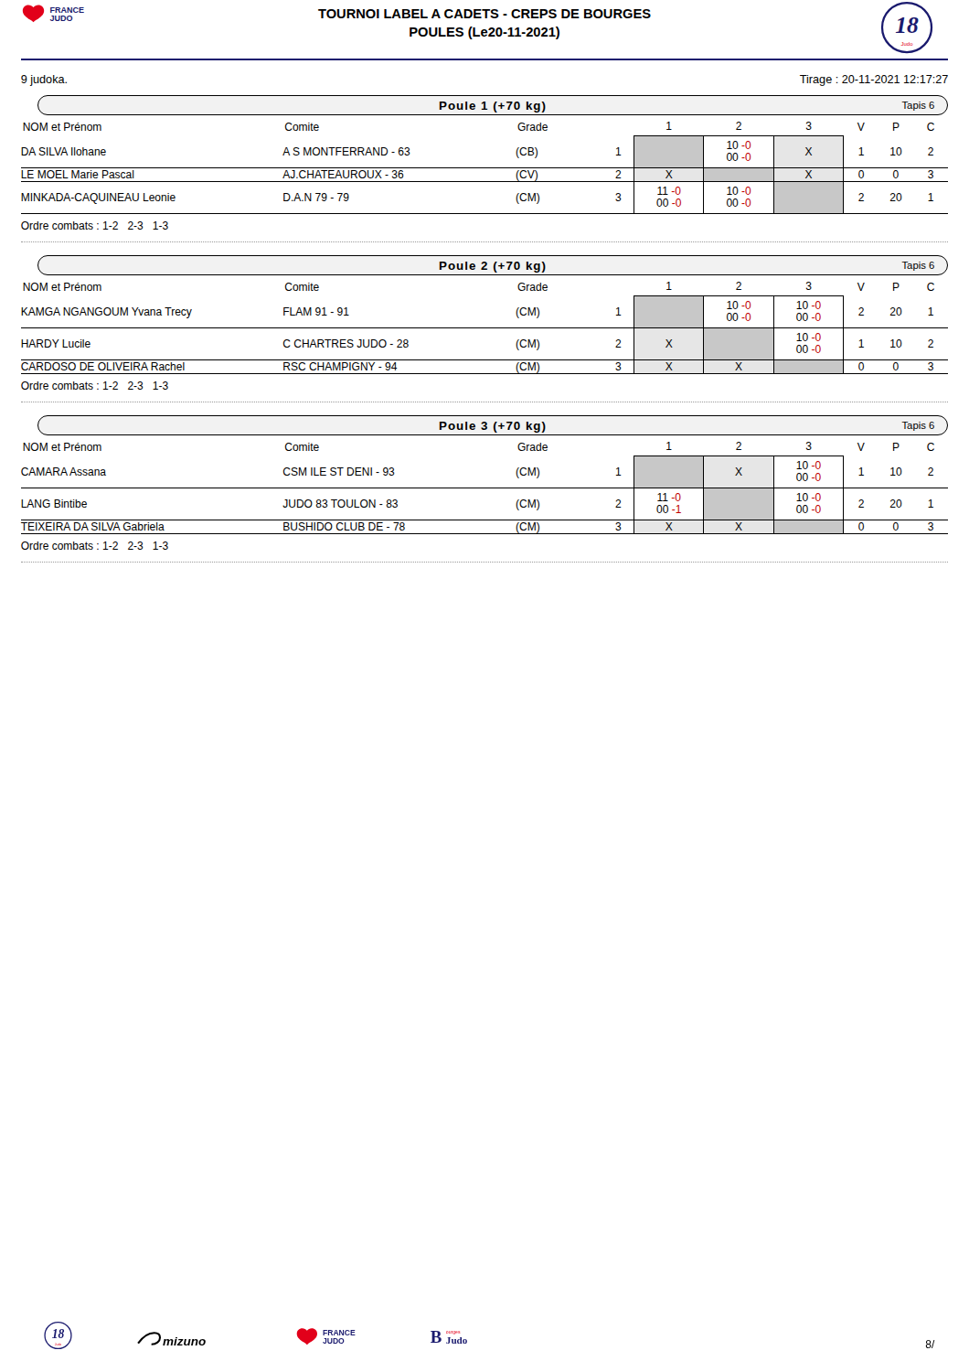FRANCE JUDO
TOURNOI LABEL A CADETS - CREPS DE BOURGES
POULES (Le20-11-2021)
18 Judo
9 judoka.
Tirage : 20-11-2021 12:17:27
Poule 1 (+70 kg) Tapis 6
| NOM et Prénom | Comite | Grade | | 1 | 2 | 3 | V | P | C |
| --- | --- | --- | --- | --- | --- | --- | --- | --- | --- |
| DA SILVA Ilohane | A S MONTFERRAND - 63 | (CB) | 1 | | 10 -0 00 -0 | X | 1 | 10 | 2 |
| LE MOEL Marie Pascal | AJ.CHATEAUROUX - 36 | (CV) | 2 | X | | X | 0 | 0 | 3 |
| MINKADA-CAQUINEAU Leonie | D.A.N 79 - 79 | (CM) | 3 | 11 -0 00 -0 | 10 -0 00 -0 | | 2 | 20 | 1 |
Ordre combats : 1-2 2-3 1-3
Poule 2 (+70 kg) Tapis 6
| NOM et Prénom | Comite | Grade | | 1 | 2 | 3 | V | P | C |
| --- | --- | --- | --- | --- | --- | --- | --- | --- | --- |
| KAMGA NGANGOUM Yvana Trecy | FLAM 91 - 91 | (CM) | 1 | | 10 -0 00 -0 | 10 -0 00 -0 | 2 | 20 | 1 |
| HARDY Lucile | C CHARTRES JUDO - 28 | (CM) | 2 | X | | 10 -0 00 -0 | 1 | 10 | 2 |
| CARDOSO DE OLIVEIRA Rachel | RSC CHAMPIGNY - 94 | (CM) | 3 | X | X | | 0 | 0 | 3 |
Ordre combats : 1-2 2-3 1-3
Poule 3 (+70 kg) Tapis 6
| NOM et Prénom | Comite | Grade | | 1 | 2 | 3 | V | P | C |
| --- | --- | --- | --- | --- | --- | --- | --- | --- | --- |
| CAMARA Assana | CSM ILE ST DENI - 93 | (CM) | 1 | | X | 10 -0 00 -0 | 1 | 10 | 2 |
| LANG Bintibe | JUDO 83 TOULON - 83 | (CM) | 2 | 11 -0 00 -1 | | 10 -0 00 -0 | 2 | 20 | 1 |
| TEIXEIRA DA SILVA Gabriela | BUSHIDO CLUB DE - 78 | (CM) | 3 | X | X | | 0 | 0 | 3 |
Ordre combats : 1-2 2-3 1-3
18 Judo mizuno FRANCE JUDO B ourges Judo
8/